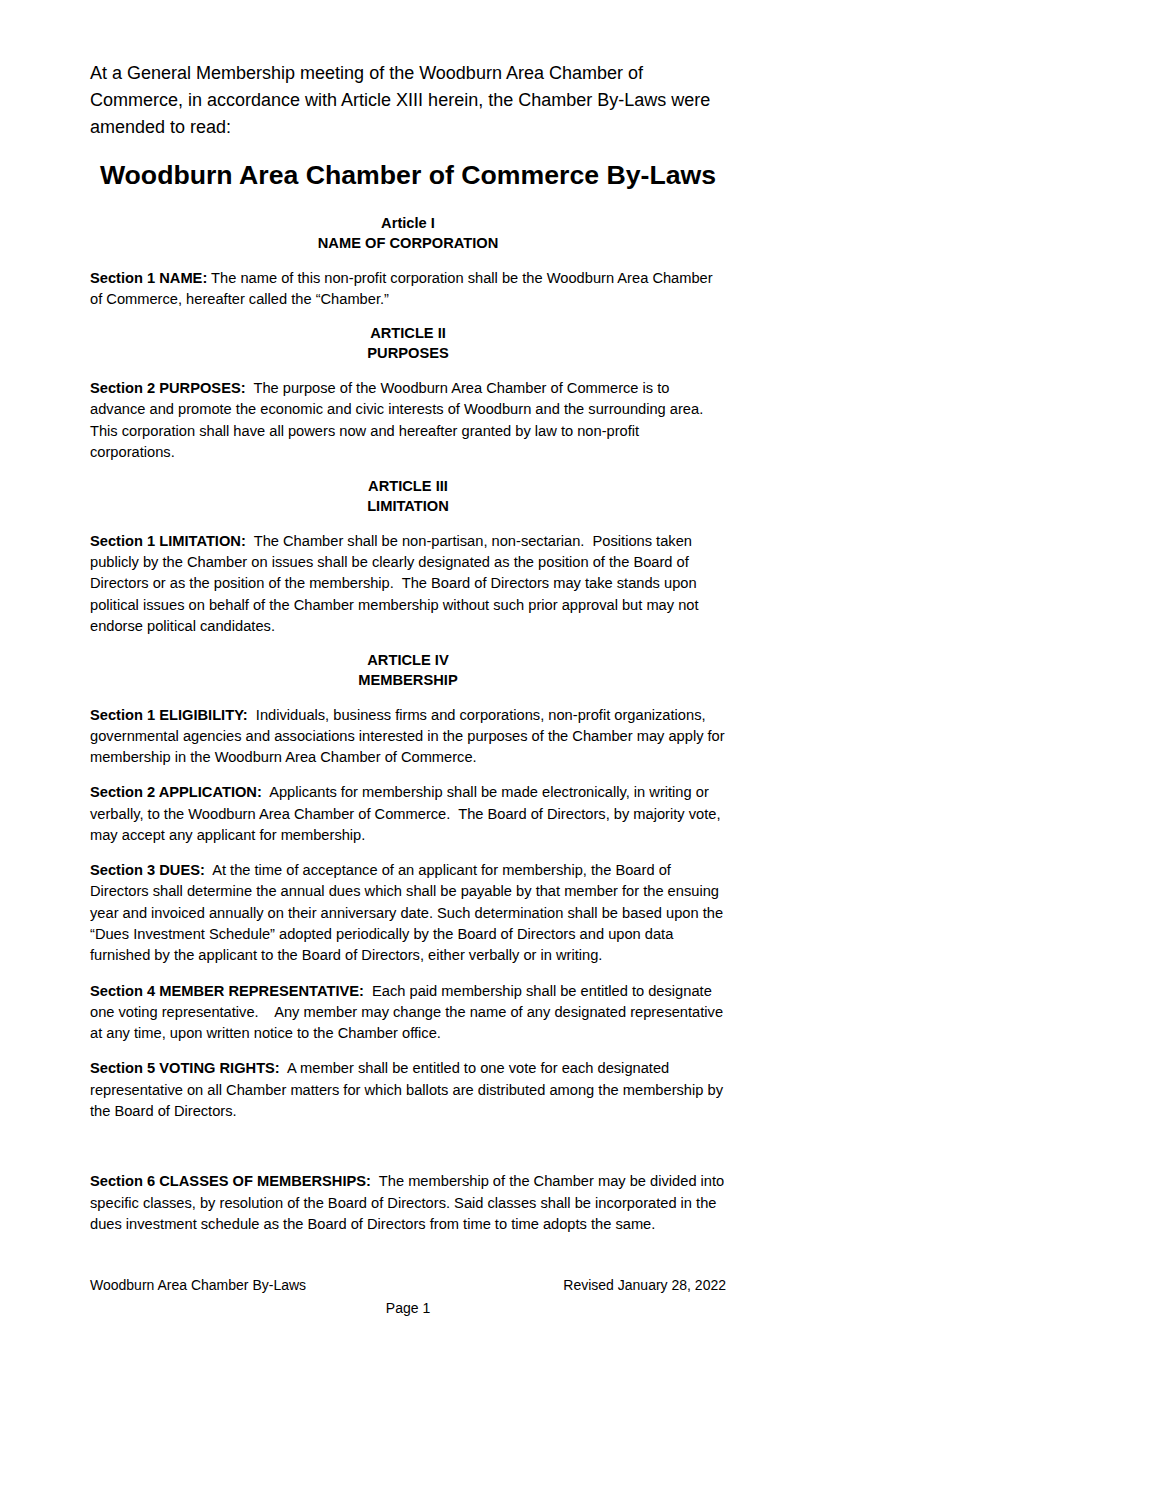At a General Membership meeting of the Woodburn Area Chamber of Commerce, in accordance with Article XIII herein, the Chamber By-Laws were amended to read:
Woodburn Area Chamber of Commerce By-Laws
Article I
NAME OF CORPORATION
Section 1 NAME: The name of this non-profit corporation shall be the Woodburn Area Chamber of Commerce, hereafter called the “Chamber.”
ARTICLE II
PURPOSES
Section 2 PURPOSES: The purpose of the Woodburn Area Chamber of Commerce is to advance and promote the economic and civic interests of Woodburn and the surrounding area. This corporation shall have all powers now and hereafter granted by law to non-profit corporations.
ARTICLE III
LIMITATION
Section 1 LIMITATION: The Chamber shall be non-partisan, non-sectarian. Positions taken publicly by the Chamber on issues shall be clearly designated as the position of the Board of Directors or as the position of the membership. The Board of Directors may take stands upon political issues on behalf of the Chamber membership without such prior approval but may not endorse political candidates.
ARTICLE IV
MEMBERSHIP
Section 1 ELIGIBILITY: Individuals, business firms and corporations, non-profit organizations, governmental agencies and associations interested in the purposes of the Chamber may apply for membership in the Woodburn Area Chamber of Commerce.
Section 2 APPLICATION: Applicants for membership shall be made electronically, in writing or verbally, to the Woodburn Area Chamber of Commerce. The Board of Directors, by majority vote, may accept any applicant for membership.
Section 3 DUES: At the time of acceptance of an applicant for membership, the Board of Directors shall determine the annual dues which shall be payable by that member for the ensuing year and invoiced annually on their anniversary date. Such determination shall be based upon the “Dues Investment Schedule” adopted periodically by the Board of Directors and upon data furnished by the applicant to the Board of Directors, either verbally or in writing.
Section 4 MEMBER REPRESENTATIVE: Each paid membership shall be entitled to designate one voting representative. Any member may change the name of any designated representative at any time, upon written notice to the Chamber office.
Section 5 VOTING RIGHTS: A member shall be entitled to one vote for each designated representative on all Chamber matters for which ballots are distributed among the membership by the Board of Directors.
Section 6 CLASSES OF MEMBERSHIPS: The membership of the Chamber may be divided into specific classes, by resolution of the Board of Directors. Said classes shall be incorporated in the dues investment schedule as the Board of Directors from time to time adopts the same.
Woodburn Area Chamber By-Laws Revised January 28, 2022
Page 1